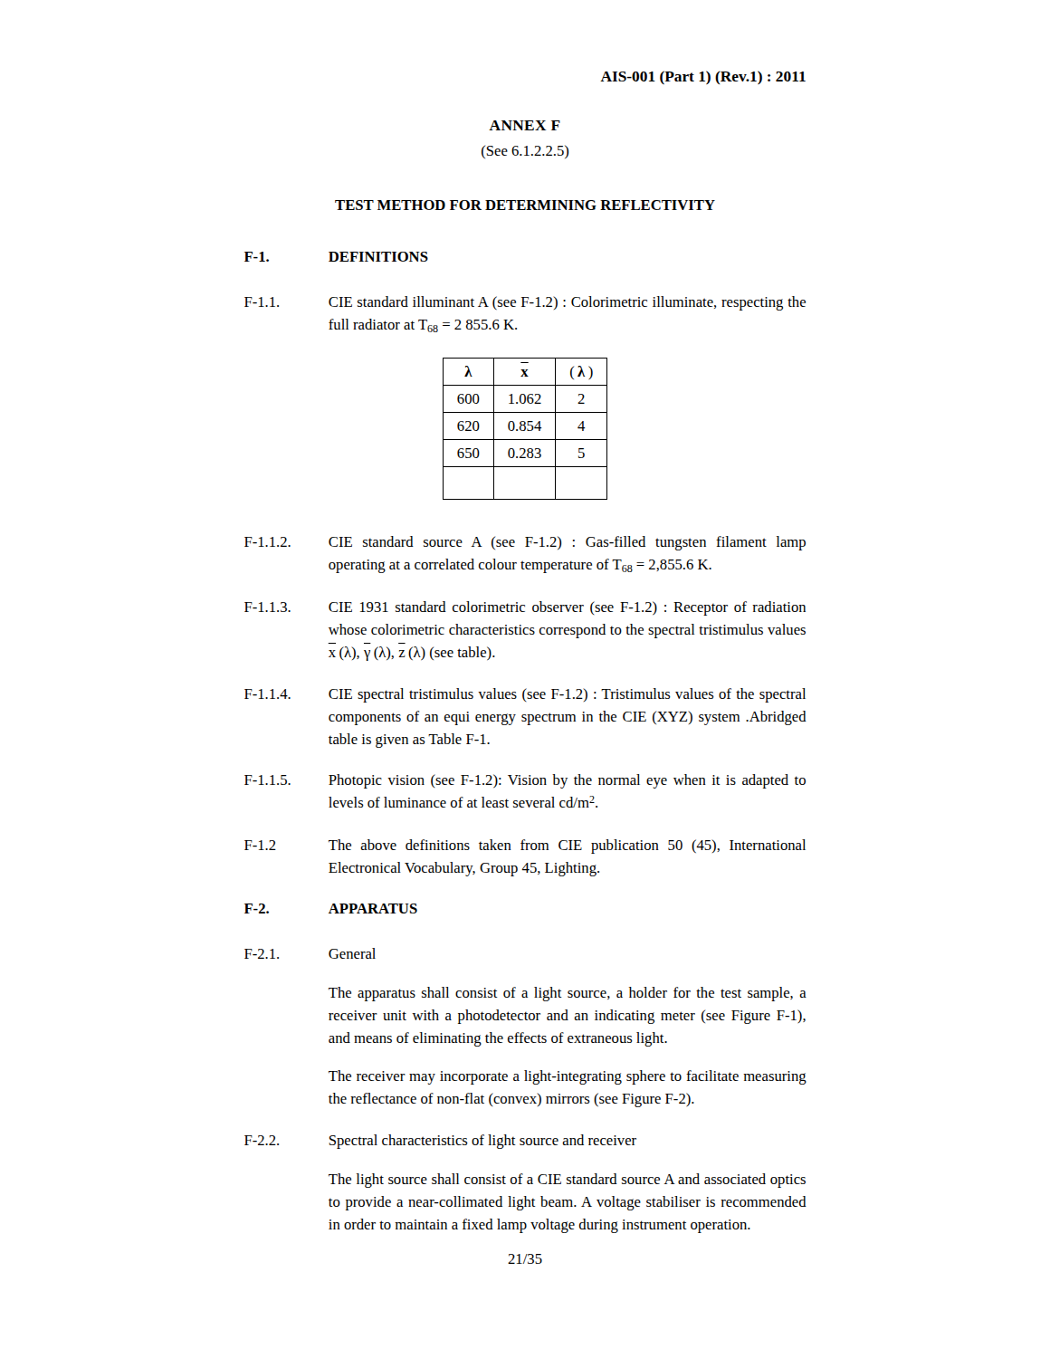AIS-001 (Part 1) (Rev.1) : 2011
ANNEX F
(See 6.1.2.2.5)
TEST METHOD FOR DETERMINING REFLECTIVITY
F-1.
DEFINITIONS
F-1.1.
CIE standard illuminant A (see F-1.2) : Colorimetric illuminate, respecting the full radiator at T68 = 2 855.6 K.
| λ | x | ( λ ) |
| --- | --- | --- |
| 600 | 1.062 | 2 |
| 620 | 0.854 | 4 |
| 650 | 0.283 | 5 |
F-1.1.2.
CIE standard source A (see F-1.2) : Gas-filled tungsten filament lamp operating at a correlated colour temperature of T68 = 2,855.6 K.
F-1.1.3.
CIE 1931 standard colorimetric observer (see F-1.2) : Receptor of radiation whose colorimetric characteristics correspond to the spectral tristimulus values x (λ), γ (λ), z (λ) (see table).
F-1.1.4.
CIE spectral tristimulus values (see F-1.2) : Tristimulus values of the spectral components of an equi energy spectrum in the CIE (XYZ) system .Abridged table is given as Table F-1.
F-1.1.5.
Photopic vision (see F-1.2): Vision by the normal eye when it is adapted to levels of luminance of at least several cd/m2.
F-1.2
The above definitions taken from CIE publication 50 (45), International Electronical Vocabulary, Group 45, Lighting.
F-2.
APPARATUS
F-2.1.
General
The apparatus shall consist of a light source, a holder for the test sample, a receiver unit with a photodetector and an indicating meter (see Figure F-1), and means of eliminating the effects of extraneous light.
The receiver may incorporate a light-integrating sphere to facilitate measuring the reflectance of non-flat (convex) mirrors (see Figure F-2).
F-2.2.
Spectral characteristics of light source and receiver
The light source shall consist of a CIE standard source A and associated optics to provide a near-collimated light beam. A voltage stabiliser is recommended in order to maintain a fixed lamp voltage during instrument operation.
21/35